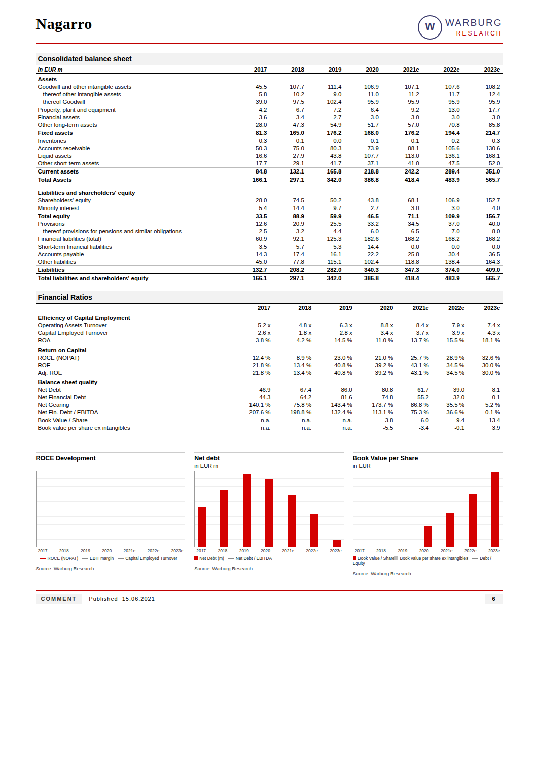Nagarro
WWARBURG
RESEARCH
Consolidated balance sheet
| In EUR m | 2017 | 2018 | 2019 | 2020 | 2021e | 2022e | 2023e |
| --- | --- | --- | --- | --- | --- | --- | --- |
| Assets |
| Goodwill and other intangible assets | 45.5 | 107.7 | 111.4 | 106.9 | 107.1 | 107.6 | 108.2 |
| thereof other intangible assets | 5.8 | 10.2 | 9.0 | 11.0 | 11.2 | 11.7 | 12.4 |
| thereof Goodwill | 39.0 | 97.5 | 102.4 | 95.9 | 95.9 | 95.9 | 95.9 |
| Property, plant and equipment | 4.2 | 6.7 | 7.2 | 6.4 | 9.2 | 13.0 | 17.7 |
| Financial assets | 3.6 | 3.4 | 2.7 | 3.0 | 3.0 | 3.0 | 3.0 |
| Other long-term assets | 28.0 | 47.3 | 54.9 | 51.7 | 57.0 | 70.8 | 85.8 |
| Fixed assets | 81.3 | 165.0 | 176.2 | 168.0 | 176.2 | 194.4 | 214.7 |
| Inventories | 0.3 | 0.1 | 0.0 | 0.1 | 0.1 | 0.2 | 0.3 |
| Accounts receivable | 50.3 | 75.0 | 80.3 | 73.9 | 88.1 | 105.6 | 130.6 |
| Liquid assets | 16.6 | 27.9 | 43.8 | 107.7 | 113.0 | 136.1 | 168.1 |
| Other short-term assets | 17.7 | 29.1 | 41.7 | 37.1 | 41.0 | 47.5 | 52.0 |
| Current assets | 84.8 | 132.1 | 165.8 | 218.8 | 242.2 | 289.4 | 351.0 |
| Total Assets | 166.1 | 297.1 | 342.0 | 386.8 | 418.4 | 483.9 | 565.7 |
| Liabilities and shareholders' equity |
| Shareholders' equity | 28.0 | 74.5 | 50.2 | 43.8 | 68.1 | 106.9 | 152.7 |
| Minority interest | 5.4 | 14.4 | 9.7 | 2.7 | 3.0 | 3.0 | 4.0 |
| Total equity | 33.5 | 88.9 | 59.9 | 46.5 | 71.1 | 109.9 | 156.7 |
| Provisions | 12.6 | 20.9 | 25.5 | 33.2 | 34.5 | 37.0 | 40.0 |
| thereof provisions for pensions and similar obligations | 2.5 | 3.2 | 4.4 | 6.0 | 6.5 | 7.0 | 8.0 |
| Financial liabilities (total) | 60.9 | 92.1 | 125.3 | 182.6 | 168.2 | 168.2 | 168.2 |
| Short-term financial liabilities | 3.5 | 5.7 | 5.3 | 14.4 | 0.0 | 0.0 | 0.0 |
| Accounts payable | 14.3 | 17.4 | 16.1 | 22.2 | 25.8 | 30.4 | 36.5 |
| Other liabilities | 45.0 | 77.8 | 115.1 | 102.4 | 118.8 | 138.4 | 164.3 |
| Liabilities | 132.7 | 208.2 | 282.0 | 340.3 | 347.3 | 374.0 | 409.0 |
| Total liabilities and shareholders' equity | 166.1 | 297.1 | 342.0 | 386.8 | 418.4 | 483.9 | 565.7 |
Financial Ratios
| | 2017 | 2018 | 2019 | 2020 | 2021e | 2022e | 2023e |
| --- | --- | --- | --- | --- | --- | --- | --- |
| Efficiency of Capital Employment |
| Operating Assets Turnover | 5.2 x | 4.8 x | 6.3 x | 8.8 x | 8.4 x | 7.9 x | 7.4 x |
| Capital Employed Turnover | 2.6 x | 1.8 x | 2.8 x | 3.4 x | 3.7 x | 3.9 x | 4.3 x |
| ROA | 3.8 % | 4.2 % | 14.5 % | 11.0 % | 13.7 % | 15.5 % | 18.1 % |
| Return on Capital |
| ROCE (NOPAT) | 12.4 % | 8.9 % | 23.0 % | 21.0 % | 25.7 % | 28.9 % | 32.6 % |
| ROE | 21.8 % | 13.4 % | 40.8 % | 39.2 % | 43.1 % | 34.5 % | 30.0 % |
| Adj. ROE | 21.8 % | 13.4 % | 40.8 % | 39.2 % | 43.1 % | 34.5 % | 30.0 % |
| Balance sheet quality |
| Net Debt | 46.9 | 67.4 | 86.0 | 80.8 | 61.7 | 39.0 | 8.1 |
| Net Financial Debt | 44.3 | 64.2 | 81.6 | 74.8 | 55.2 | 32.0 | 0.1 |
| Net Gearing | 140.1 % | 75.8 % | 143.4 % | 173.7 % | 86.8 % | 35.5 % | 5.2 % |
| Net Fin. Debt / EBITDA | 207.6 % | 198.8 % | 132.4 % | 113.1 % | 75.3 % | 36.6 % | 0.1 % |
| Book Value / Share | n.a. | n.a. | n.a. | 3.8 | 6.0 | 9.4 | 13.4 |
| Book value per share ex intangibles | n.a. | n.a. | n.a. | -5.5 | -3.4 | -0.1 | 3.9 |
ROCE Development
20172018201920202021e 2022e 2023e
ROCE (NOPAT) EBIT margin Capital Employed Turnover
Source: Warburg Research
Net debt
in EUR m
20172018201920202021e 2022e 2023e
Net Debt (m) Net Debt / EBITDA
Source: Warburg Research
Book Value per Share
in EUR
20172018201920202021e 2022e 2023e
Book Value / Share Book value per share ex intangibles Debt / Equity
Source: Warburg Research
COMMENT
Published 15.06.2021
6